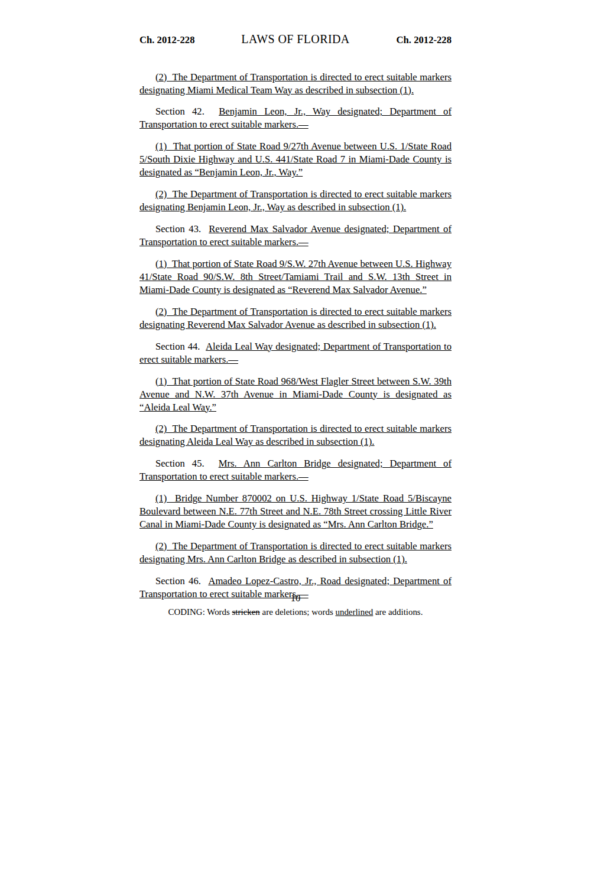Ch. 2012-228 LAWS OF FLORIDA Ch. 2012-228
(2) The Department of Transportation is directed to erect suitable markers designating Miami Medical Team Way as described in subsection (1).
Section 42. Benjamin Leon, Jr., Way designated; Department of Transportation to erect suitable markers.—
(1) That portion of State Road 9/27th Avenue between U.S. 1/State Road 5/South Dixie Highway and U.S. 441/State Road 7 in Miami-Dade County is designated as “Benjamin Leon, Jr., Way.”
(2) The Department of Transportation is directed to erect suitable markers designating Benjamin Leon, Jr., Way as described in subsection (1).
Section 43. Reverend Max Salvador Avenue designated; Department of Transportation to erect suitable markers.—
(1) That portion of State Road 9/S.W. 27th Avenue between U.S. Highway 41/State Road 90/S.W. 8th Street/Tamiami Trail and S.W. 13th Street in Miami-Dade County is designated as “Reverend Max Salvador Avenue.”
(2) The Department of Transportation is directed to erect suitable markers designating Reverend Max Salvador Avenue as described in subsection (1).
Section 44. Aleida Leal Way designated; Department of Transportation to erect suitable markers.—
(1) That portion of State Road 968/West Flagler Street between S.W. 39th Avenue and N.W. 37th Avenue in Miami-Dade County is designated as “Aleida Leal Way.”
(2) The Department of Transportation is directed to erect suitable markers designating Aleida Leal Way as described in subsection (1).
Section 45. Mrs. Ann Carlton Bridge designated; Department of Transportation to erect suitable markers.—
(1) Bridge Number 870002 on U.S. Highway 1/State Road 5/Biscayne Boulevard between N.E. 77th Street and N.E. 78th Street crossing Little River Canal in Miami-Dade County is designated as “Mrs. Ann Carlton Bridge.”
(2) The Department of Transportation is directed to erect suitable markers designating Mrs. Ann Carlton Bridge as described in subsection (1).
Section 46. Amadeo Lopez-Castro, Jr., Road designated; Department of Transportation to erect suitable markers.—
10
CODING: Words stricken are deletions; words underlined are additions.